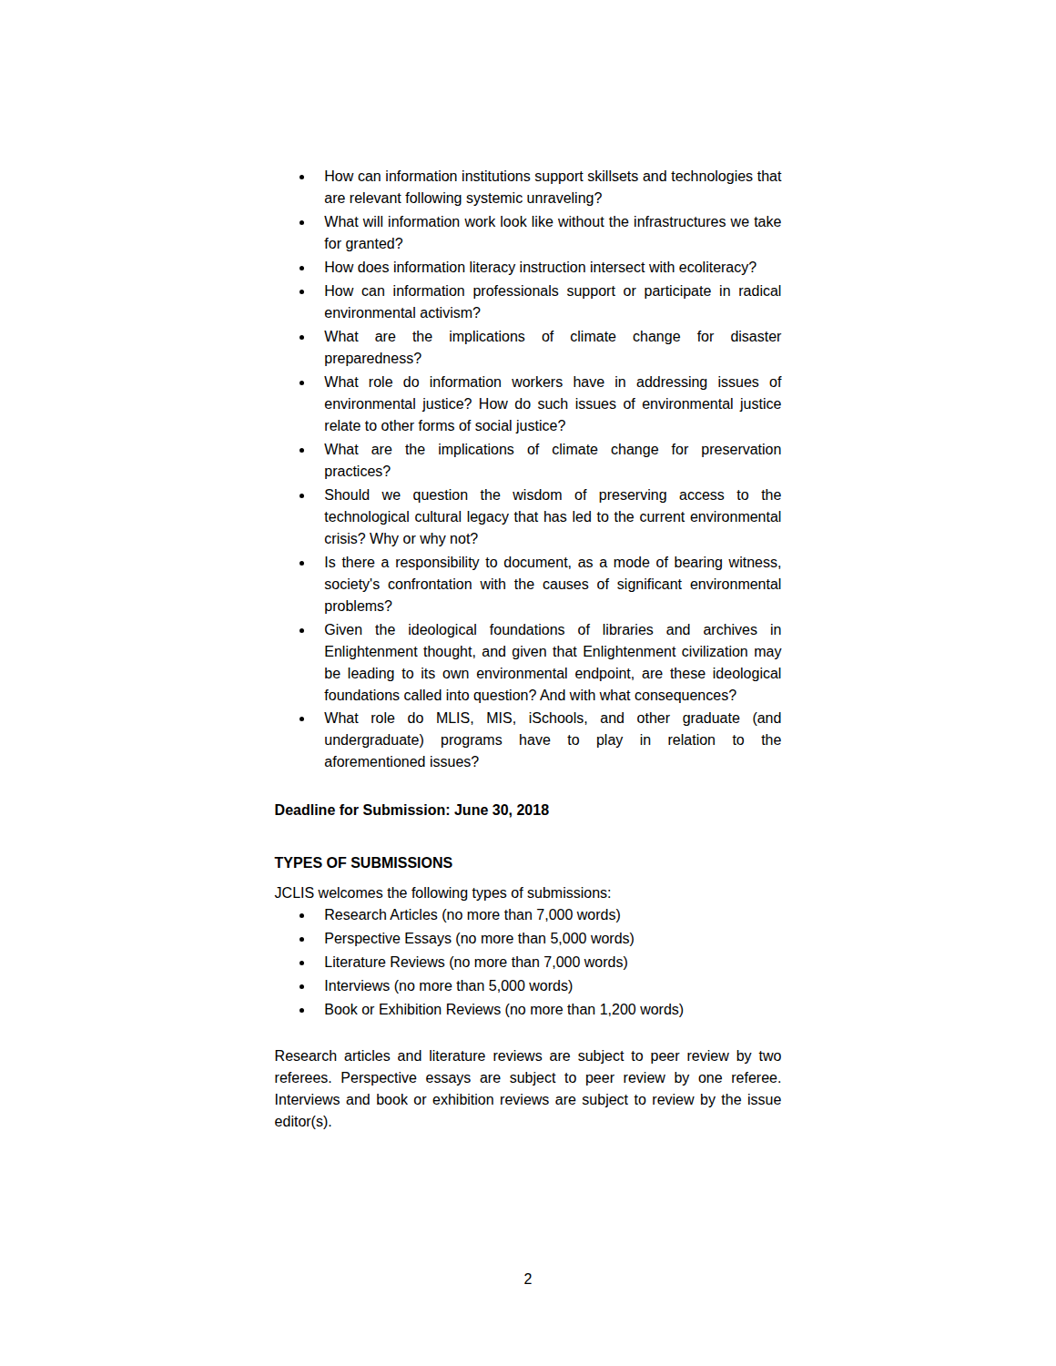How can information institutions support skillsets and technologies that are relevant following systemic unraveling?
What will information work look like without the infrastructures we take for granted?
How does information literacy instruction intersect with ecoliteracy?
How can information professionals support or participate in radical environmental activism?
What are the implications of climate change for disaster preparedness?
What role do information workers have in addressing issues of environmental justice? How do such issues of environmental justice relate to other forms of social justice?
What are the implications of climate change for preservation practices?
Should we question the wisdom of preserving access to the technological cultural legacy that has led to the current environmental crisis? Why or why not?
Is there a responsibility to document, as a mode of bearing witness, society's confrontation with the causes of significant environmental problems?
Given the ideological foundations of libraries and archives in Enlightenment thought, and given that Enlightenment civilization may be leading to its own environmental endpoint, are these ideological foundations called into question? And with what consequences?
What role do MLIS, MIS, iSchools, and other graduate (and undergraduate) programs have to play in relation to the aforementioned issues?
Deadline for Submission: June 30, 2018
TYPES OF SUBMISSIONS
JCLIS welcomes the following types of submissions:
Research Articles (no more than 7,000 words)
Perspective Essays (no more than 5,000 words)
Literature Reviews (no more than 7,000 words)
Interviews (no more than 5,000 words)
Book or Exhibition Reviews (no more than 1,200 words)
Research articles and literature reviews are subject to peer review by two referees. Perspective essays are subject to peer review by one referee. Interviews and book or exhibition reviews are subject to review by the issue editor(s).
2